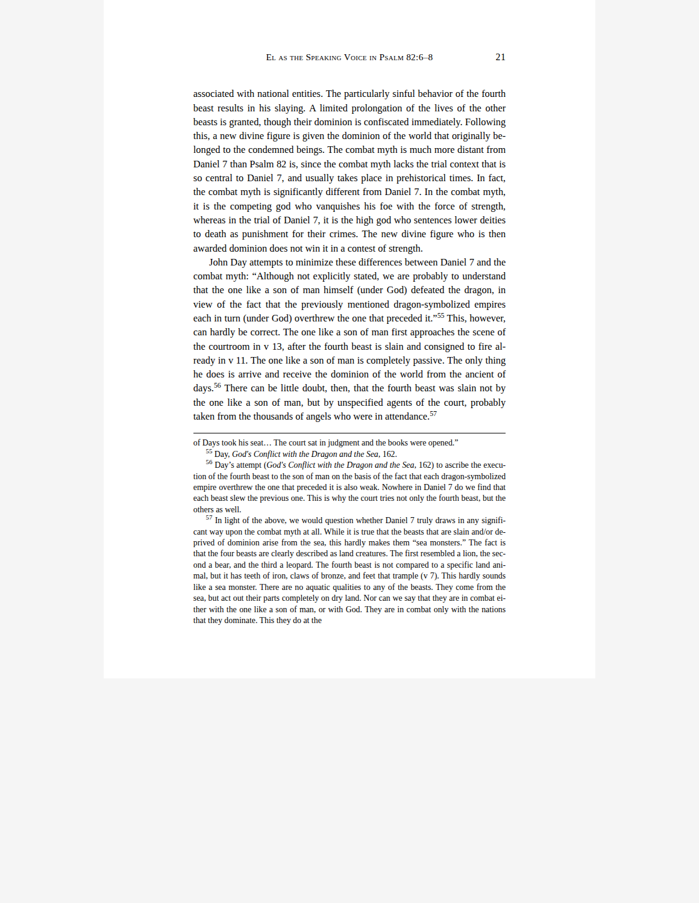El as the Speaking Voice in Psalm 82:6–8 21
associated with national entities. The particularly sinful behavior of the fourth beast results in his slaying. A limited prolongation of the lives of the other beasts is granted, though their dominion is confiscated immediately. Following this, a new divine figure is given the dominion of the world that originally belonged to the condemned beings. The combat myth is much more distant from Daniel 7 than Psalm 82 is, since the combat myth lacks the trial context that is so central to Daniel 7, and usually takes place in prehistorical times. In fact, the combat myth is significantly different from Daniel 7. In the combat myth, it is the competing god who vanquishes his foe with the force of strength, whereas in the trial of Daniel 7, it is the high god who sentences lower deities to death as punishment for their crimes. The new divine figure who is then awarded dominion does not win it in a contest of strength.
John Day attempts to minimize these differences between Daniel 7 and the combat myth: “Although not explicitly stated, we are probably to understand that the one like a son of man himself (under God) defeated the dragon, in view of the fact that the previously mentioned dragon-symbolized empires each in turn (under God) overthrew the one that preceded it.”55 This, however, can hardly be correct. The one like a son of man first approaches the scene of the courtroom in v 13, after the fourth beast is slain and consigned to fire already in v 11. The one like a son of man is completely passive. The only thing he does is arrive and receive the dominion of the world from the ancient of days.56 There can be little doubt, then, that the fourth beast was slain not by the one like a son of man, but by unspecified agents of the court, probably taken from the thousands of angels who were in attendance.57
of Days took his seat… The court sat in judgment and the books were opened.”
55 Day, God's Conflict with the Dragon and the Sea, 162.
56 Day’s attempt (God's Conflict with the Dragon and the Sea, 162) to ascribe the execution of the fourth beast to the son of man on the basis of the fact that each dragon-symbolized empire overthrew the one that preceded it is also weak. Nowhere in Daniel 7 do we find that each beast slew the previous one. This is why the court tries not only the fourth beast, but the others as well.
57 In light of the above, we would question whether Daniel 7 truly draws in any significant way upon the combat myth at all. While it is true that the beasts that are slain and/or deprived of dominion arise from the sea, this hardly makes them “sea monsters.” The fact is that the four beasts are clearly described as land creatures. The first resembled a lion, the second a bear, and the third a leopard. The fourth beast is not compared to a specific land animal, but it has teeth of iron, claws of bronze, and feet that trample (v 7). This hardly sounds like a sea monster. There are no aquatic qualities to any of the beasts. They come from the sea, but act out their parts completely on dry land. Nor can we say that they are in combat either with the one like a son of man, or with God. They are in combat only with the nations that they dominate. This they do at the